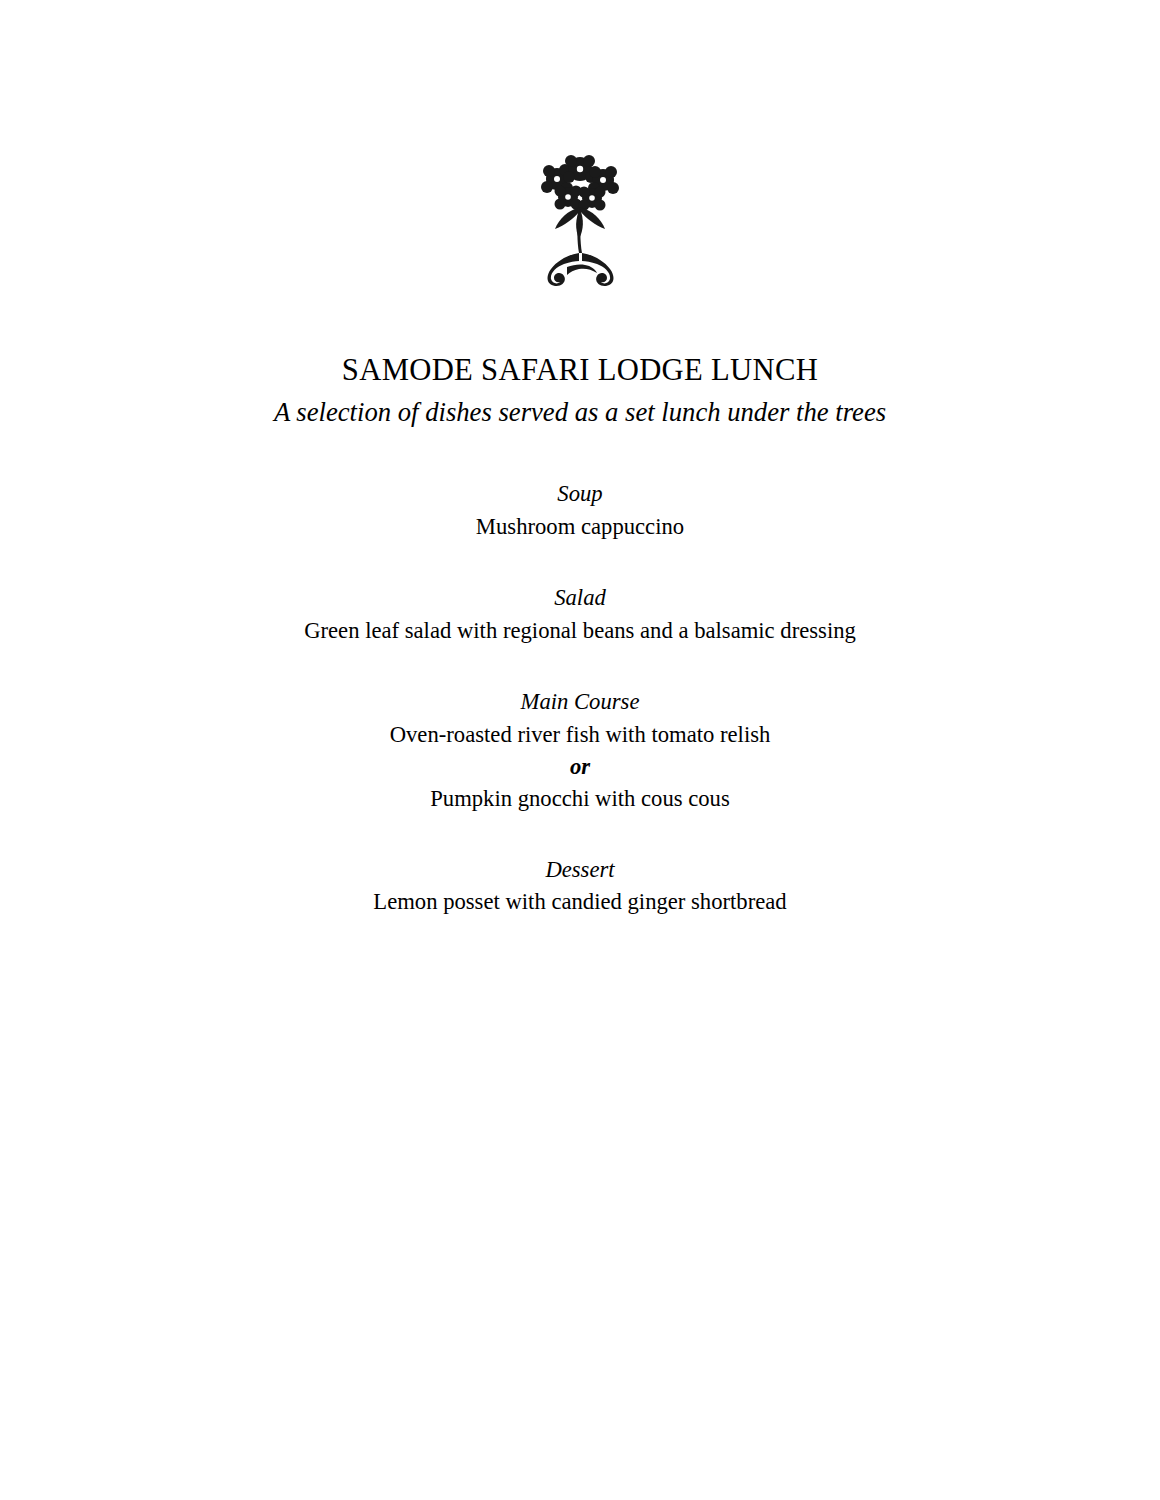SAMODE SAFARI LODGE LUNCH
A selection of dishes served as a set lunch under the trees
Soup
Mushroom cappuccino
Salad
Green leaf salad with regional beans and a balsamic dressing
Main Course
Oven-roasted river fish with tomato relish
or
Pumpkin gnocchi with cous cous
Dessert
Lemon posset with candied ginger shortbread